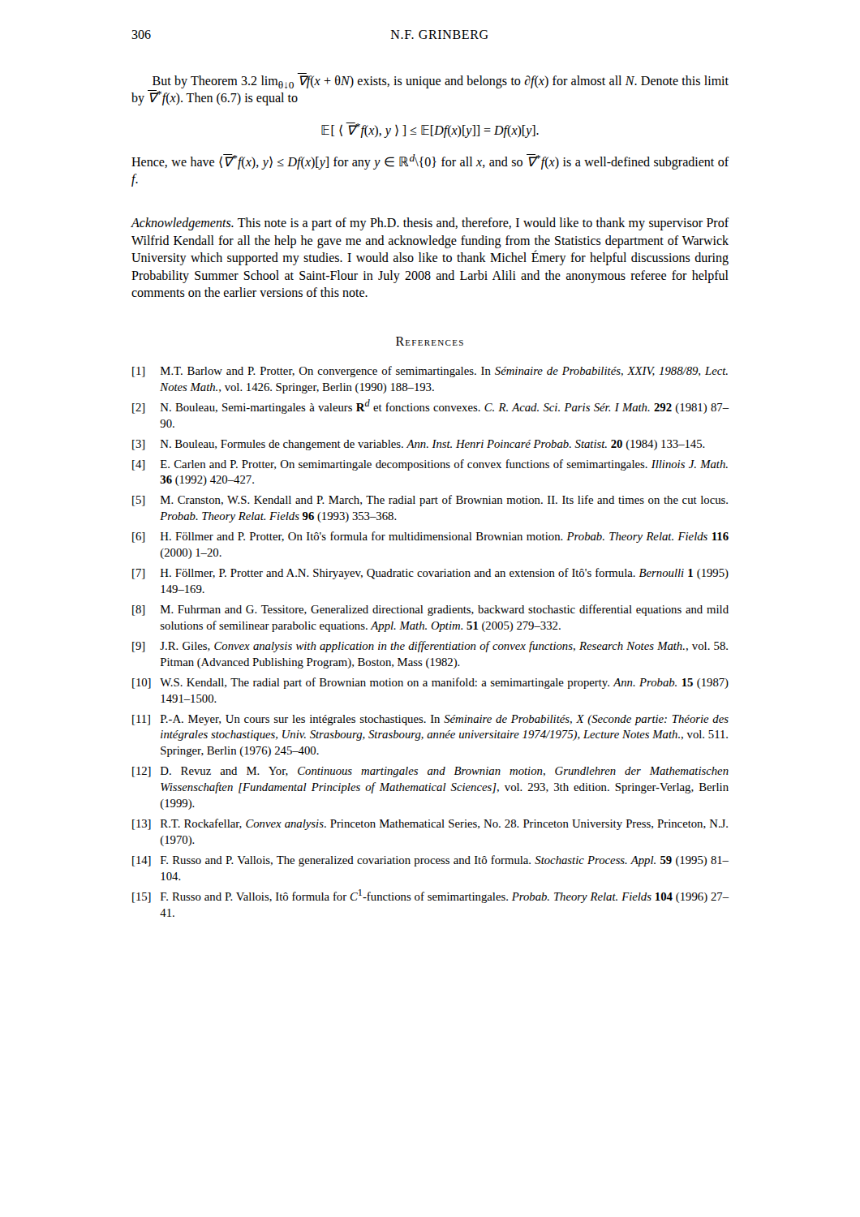306 N.F. GRINBERG
But by Theorem 3.2 limθ↓0 ∇f(x + θN) exists, is unique and belongs to ∂f(x) for almost all N. Denote this limit by ∇*f(x). Then (6.7) is equal to
𝔼[ ⟨ ∇*f(x), y ⟩ ] ≤ 𝔼[Df(x)[y]] = Df(x)[y].
Hence, we have ⟨∇*f(x), y⟩ ≤ Df(x)[y] for any y ∈ ℝd\{0} for all x, and so ∇*f(x) is a well-defined subgradient of f.
Acknowledgements. This note is a part of my Ph.D. thesis and, therefore, I would like to thank my supervisor Prof Wilfrid Kendall for all the help he gave me and acknowledge funding from the Statistics department of Warwick University which supported my studies. I would also like to thank Michel Émery for helpful discussions during Probability Summer School at Saint-Flour in July 2008 and Larbi Alili and the anonymous referee for helpful comments on the earlier versions of this note.
References
[1] M.T. Barlow and P. Protter, On convergence of semimartingales. In Séminaire de Probabilités, XXIV, 1988/89, Lect. Notes Math., vol. 1426. Springer, Berlin (1990) 188–193.
[2] N. Bouleau, Semi-martingales à valeurs Rd et fonctions convexes. C. R. Acad. Sci. Paris Sér. I Math. 292 (1981) 87–90.
[3] N. Bouleau, Formules de changement de variables. Ann. Inst. Henri Poincaré Probab. Statist. 20 (1984) 133–145.
[4] E. Carlen and P. Protter, On semimartingale decompositions of convex functions of semimartingales. Illinois J. Math. 36 (1992) 420–427.
[5] M. Cranston, W.S. Kendall and P. March, The radial part of Brownian motion. II. Its life and times on the cut locus. Probab. Theory Relat. Fields 96 (1993) 353–368.
[6] H. Föllmer and P. Protter, On Itô's formula for multidimensional Brownian motion. Probab. Theory Relat. Fields 116 (2000) 1–20.
[7] H. Föllmer, P. Protter and A.N. Shiryayev, Quadratic covariation and an extension of Itô's formula. Bernoulli 1 (1995) 149–169.
[8] M. Fuhrman and G. Tessitore, Generalized directional gradients, backward stochastic differential equations and mild solutions of semilinear parabolic equations. Appl. Math. Optim. 51 (2005) 279–332.
[9] J.R. Giles, Convex analysis with application in the differentiation of convex functions, Research Notes Math., vol. 58. Pitman (Advanced Publishing Program), Boston, Mass (1982).
[10] W.S. Kendall, The radial part of Brownian motion on a manifold: a semimartingale property. Ann. Probab. 15 (1987) 1491–1500.
[11] P.-A. Meyer, Un cours sur les intégrales stochastiques. In Séminaire de Probabilités, X (Seconde partie: Théorie des intégrales stochastiques, Univ. Strasbourg, Strasbourg, année universitaire 1974/1975), Lecture Notes Math., vol. 511. Springer, Berlin (1976) 245–400.
[12] D. Revuz and M. Yor, Continuous martingales and Brownian motion, Grundlehren der Mathematischen Wissenschaften [Fundamental Principles of Mathematical Sciences], vol. 293, 3th edition. Springer-Verlag, Berlin (1999).
[13] R.T. Rockafellar, Convex analysis. Princeton Mathematical Series, No. 28. Princeton University Press, Princeton, N.J. (1970).
[14] F. Russo and P. Vallois, The generalized covariation process and Itô formula. Stochastic Process. Appl. 59 (1995) 81–104.
[15] F. Russo and P. Vallois, Itô formula for C1-functions of semimartingales. Probab. Theory Relat. Fields 104 (1996) 27–41.